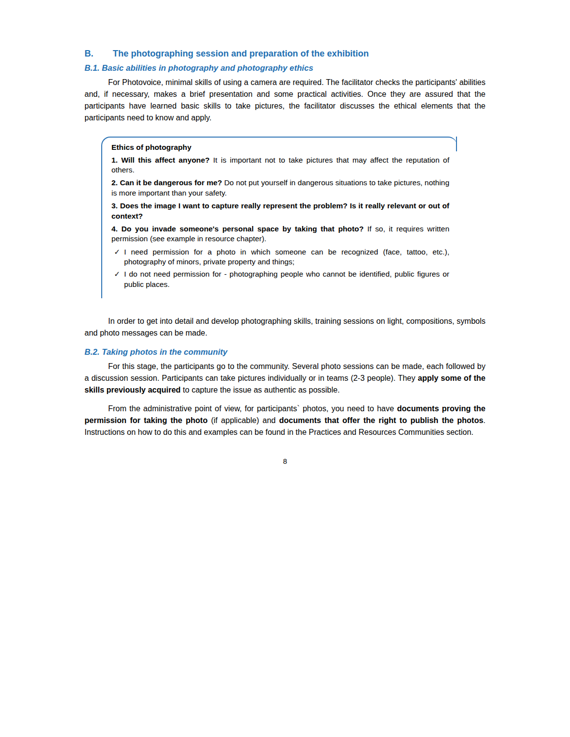B. The photographing session and preparation of the exhibition
B.1. Basic abilities in photography and photography ethics
For Photovoice, minimal skills of using a camera are required. The facilitator checks the participants' abilities and, if necessary, makes a brief presentation and some practical activities. Once they are assured that the participants have learned basic skills to take pictures, the facilitator discusses the ethical elements that the participants need to know and apply.
Ethics of photography
1. Will this affect anyone? It is important not to take pictures that may affect the reputation of others.
2. Can it be dangerous for me? Do not put yourself in dangerous situations to take pictures, nothing is more important than your safety.
3. Does the image I want to capture really represent the problem? Is it really relevant or out of context?
4. Do you invade someone's personal space by taking that photo? If so, it requires written permission (see example in resource chapter).
I need permission for a photo in which someone can be recognized (face, tattoo, etc.), photography of minors, private property and things;
I do not need permission for - photographing people who cannot be identified, public figures or public places.
In order to get into detail and develop photographing skills, training sessions on light, compositions, symbols and photo messages can be made.
B.2. Taking photos in the community
For this stage, the participants go to the community. Several photo sessions can be made, each followed by a discussion session. Participants can take pictures individually or in teams (2-3 people). They apply some of the skills previously acquired to capture the issue as authentic as possible.
From the administrative point of view, for participants` photos, you need to have documents proving the permission for taking the photo (if applicable) and documents that offer the right to publish the photos. Instructions on how to do this and examples can be found in the Practices and Resources Communities section.
8